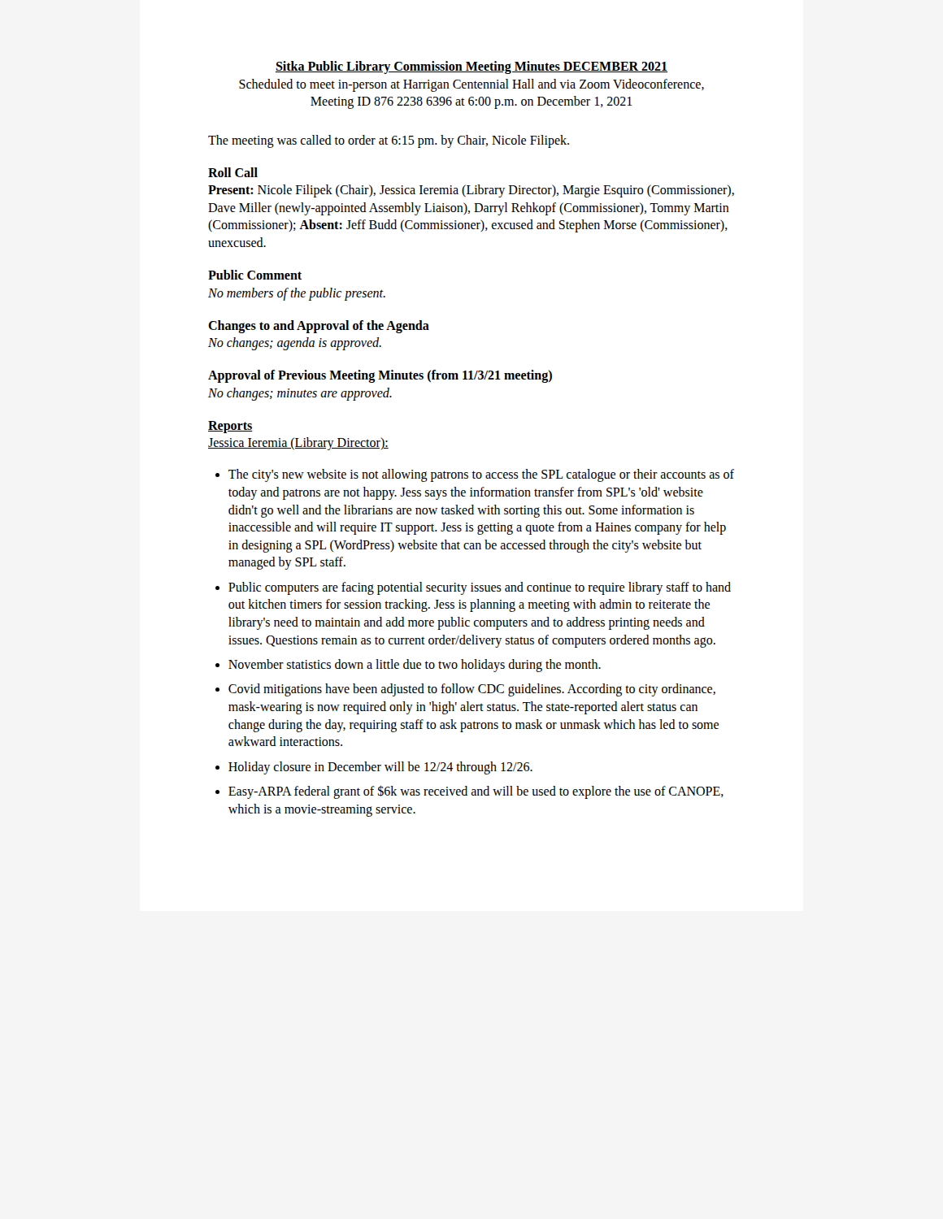Sitka Public Library Commission Meeting Minutes DECEMBER 2021
Scheduled to meet in-person at Harrigan Centennial Hall and via Zoom Videoconference,
Meeting ID 876 2238 6396 at 6:00 p.m. on December 1, 2021
The meeting was called to order at 6:15 pm. by Chair, Nicole Filipek.
Roll Call
Present: Nicole Filipek (Chair), Jessica Ieremia (Library Director), Margie Esquiro (Commissioner), Dave Miller (newly-appointed Assembly Liaison), Darryl Rehkopf (Commissioner), Tommy Martin (Commissioner); Absent: Jeff Budd (Commissioner), excused and Stephen Morse (Commissioner), unexcused.
Public Comment
No members of the public present.
Changes to and Approval of the Agenda
No changes; agenda is approved.
Approval of Previous Meeting Minutes (from 11/3/21 meeting)
No changes; minutes are approved.
Reports
Jessica Ieremia (Library Director):
The city's new website is not allowing patrons to access the SPL catalogue or their accounts as of today and patrons are not happy. Jess says the information transfer from SPL's 'old' website didn't go well and the librarians are now tasked with sorting this out. Some information is inaccessible and will require IT support. Jess is getting a quote from a Haines company for help in designing a SPL (WordPress) website that can be accessed through the city's website but managed by SPL staff.
Public computers are facing potential security issues and continue to require library staff to hand out kitchen timers for session tracking. Jess is planning a meeting with admin to reiterate the library's need to maintain and add more public computers and to address printing needs and issues. Questions remain as to current order/delivery status of computers ordered months ago.
November statistics down a little due to two holidays during the month.
Covid mitigations have been adjusted to follow CDC guidelines. According to city ordinance, mask-wearing is now required only in 'high' alert status. The state-reported alert status can change during the day, requiring staff to ask patrons to mask or unmask which has led to some awkward interactions.
Holiday closure in December will be 12/24 through 12/26.
Easy-ARPA federal grant of $6k was received and will be used to explore the use of CANOPE, which is a movie-streaming service.